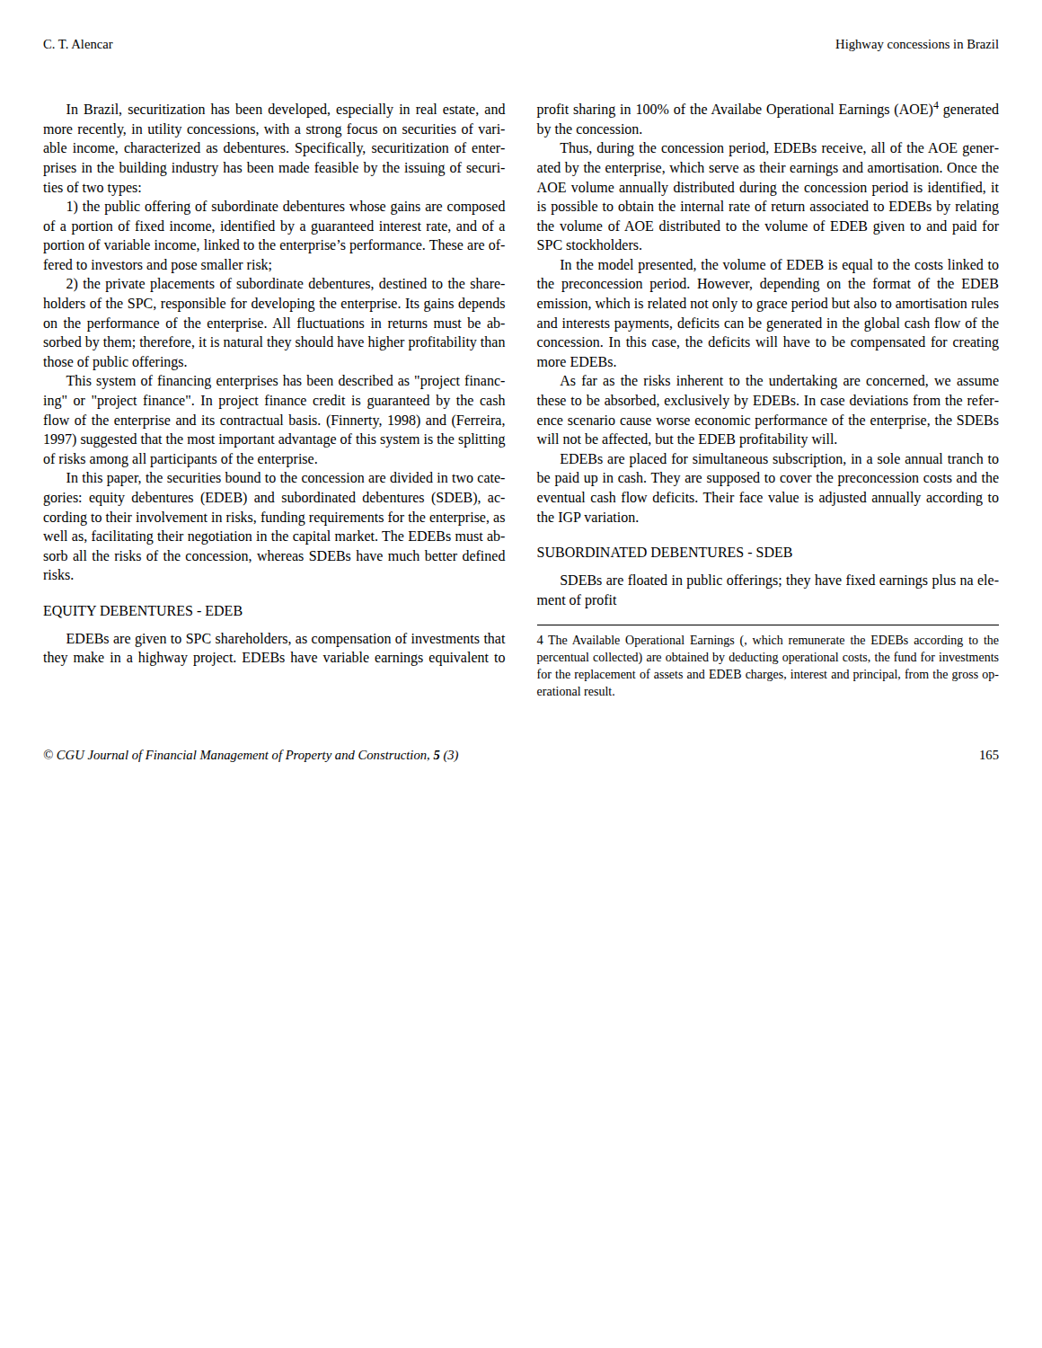C. T. Alencar
Highway concessions in Brazil
In Brazil, securitization has been developed, especially in real estate, and more recently, in utility concessions, with a strong focus on securities of variable income, characterized as debentures. Specifically, securitization of enterprises in the building industry has been made feasible by the issuing of securities of two types:
1) the public offering of subordinate debentures whose gains are composed of a portion of fixed income, identified by a guaranteed interest rate, and of a portion of variable income, linked to the enterprise’s performance. These are offered to investors and pose smaller risk;
2) the private placements of subordinate debentures, destined to the shareholders of the SPC, responsible for developing the enterprise. Its gains depends on the performance of the enterprise. All fluctuations in returns must be absorbed by them; therefore, it is natural they should have higher profitability than those of public offerings.
This system of financing enterprises has been described as "project financing" or "project finance". In project finance credit is guaranteed by the cash flow of the enterprise and its contractual basis. (Finnerty, 1998) and (Ferreira, 1997) suggested that the most important advantage of this system is the splitting of risks among all participants of the enterprise.
In this paper, the securities bound to the concession are divided in two categories: equity debentures (EDEB) and subordinated debentures (SDEB), according to their involvement in risks, funding requirements for the enterprise, as well as, facilitating their negotiation in the capital market. The EDEBs must absorb all the risks of the concession, whereas SDEBs have much better defined risks.
EQUITY DEBENTURES - EDEB
EDEBs are given to SPC shareholders, as compensation of investments that they make in a highway project. EDEBs have variable earnings equivalent to profit sharing in 100% of the Availabe Operational Earnings (AOE)4 generated by the concession.
Thus, during the concession period, EDEBs receive, all of the AOE generated by the enterprise, which serve as their earnings and amortisation. Once the AOE volume annually distributed during the concession period is identified, it is possible to obtain the internal rate of return associated to EDEBs by relating the volume of AOE distributed to the volume of EDEB given to and paid for SPC stockholders.
In the model presented, the volume of EDEB is equal to the costs linked to the preconcession period. However, depending on the format of the EDEB emission, which is related not only to grace period but also to amortisation rules and interests payments, deficits can be generated in the global cash flow of the concession. In this case, the deficits will have to be compensated for creating more EDEBs.
As far as the risks inherent to the undertaking are concerned, we assume these to be absorbed, exclusively by EDEBs. In case deviations from the reference scenario cause worse economic performance of the enterprise, the SDEBs will not be affected, but the EDEB profitability will.
EDEBs are placed for simultaneous subscription, in a sole annual tranch to be paid up in cash. They are supposed to cover the preconcession costs and the eventual cash flow deficits. Their face value is adjusted annually according to the IGP variation.
SUBORDINATED DEBENTURES - SDEB
SDEBs are floated in public offerings; they have fixed earnings plus na element of profit
4 The Available Operational Earnings (, which remunerate the EDEBs according to the percentual collected) are obtained by deducting operational costs, the fund for investments for the replacement of assets and EDEB charges, interest and principal, from the gross operational result.
© CGU Journal of Financial Management of Property and Construction, 5 (3)
165